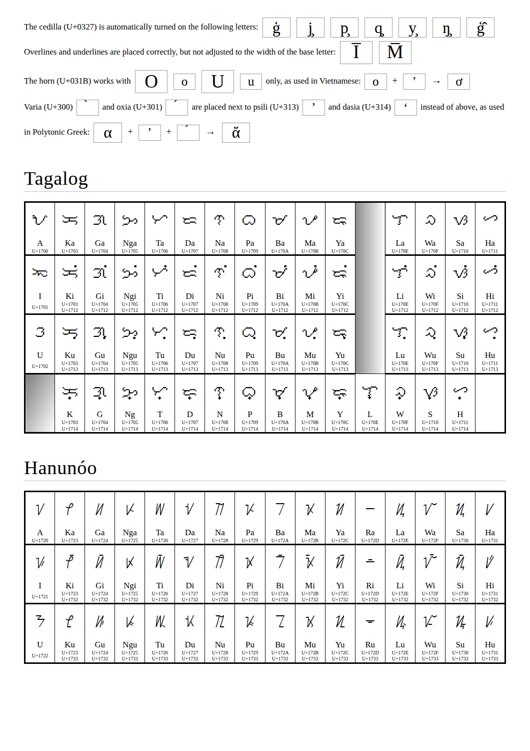The cedilla (U+0327) is automatically turned on the following letters: ģ j̧ p̧ q̧ y̧ ŋ̧ ģ̂
Overlines and underlines are placed correctly, but not adjusted to the width of the base letter: I̅ M̅
The horn (U+031B) works with O o U u only, as used in Vietnamese: o + ’ → ơ
Varia (U+300) ̀ and oxia (U+301) ́ are placed next to psili (U+313) ’ and dasia (U+314) ‘ instead of above, as used in Polytonic Greek: α + ’ + ́ → ἄ
Tagalog
| ᜀ | ᜃ | ᜄ | ᜅ | ᜆ | ᜇ | ᜈ | ᜊ | ᜋ | ᜌ | ᜍ | | ᜎ | ᜏ | ᜐ | ᜑ |
| A | Ka | Ga | Nga | Ta | Da | Na | Pa | Ba | Ma | Ya | La | Wa | Sa | Ha |
| U+1700 | U+1703 | U+1704 | U+1705 | U+1706 | U+1707 | U+1708 | U+1709 | U+170A | U+170B | U+170C | U+170E | U+170F | U+1710 | U+1711 |
| ᜁ | ᜃᜒ | ᜄᜒ | ᜅᜒ | ᜆᜒ | ᜇᜒ | ᜈᜒ | ᜊᜒ | ᜋᜒ | ᜌᜒ | ᜍᜒ | ᜎᜒ | ᜏᜒ | ᜐᜒ | ᜑᜒ |
| I | Ki | Gi | Ngi | Ti | Di | Ni | Pi | Bi | Mi | Yi | Li | Wi | Si | Hi |
| U+1701 | U+1703 U+1712 | U+1704 U+1712 | U+1705 U+1712 | U+1706 U+1712 | U+1707 U+1712 | U+1708 U+1712 | U+1709 U+1712 | U+170A U+1712 | U+170B U+1712 | U+170C U+1712 | U+170E U+1712 | U+170F U+1712 | U+1710 U+1712 | U+1711 U+1712 |
| ᜂ | ᜃᜓ | ᜄᜓ | ᜅᜓ | ᜆᜓ | ᜇᜓ | ᜈᜓ | ᜊᜓ | ᜋᜓ | ᜌᜓ | ᜍᜓ | ᜎᜓ | ᜏᜓ | ᜐᜓ | ᜑᜓ |
| U | Ku | Gu | Ngu | Tu | Du | Nu | Pu | Bu | Mu | Yu | Lu | Wu | Su | Hu |
| U+1702 | U+1703 U+1713 | U+1704 U+1713 | U+1705 U+1713 | U+1706 U+1713 | U+1707 U+1713 | U+1708 U+1713 | U+1709 U+1713 | U+170A U+1713 | U+170B U+1713 | U+170C U+1713 | U+170E U+1713 | U+170F U+1713 | U+1710 U+1713 | U+1711 U+1713 |
| | ᜃ᜔ | ᜄ᜔ | ᜅ᜔ | ᜆ᜔ | ᜇ᜔ | ᜈ᜔ | ᜊ᜔ | ᜋ᜔ | ᜌ᜔ | ᜍ᜔ | ᜎ᜔ | ᜏ᜔ | ᜐ᜔ | ᜑ᜔ |
| K | G | Ng | T | D | N | P | B | M | Y | L | W | S | H |
| U+1703 U+1714 | U+1704 U+1714 | U+1705 U+1714 | U+1706 U+1714 | U+1707 U+1714 | U+1708 U+1714 | U+1709 U+1714 | U+170A U+1714 | U+170B U+1714 | U+170C U+1714 | U+170E U+1714 | U+170F U+1714 | U+1710 U+1714 | U+1711 U+1714 |
Hanunóo
| ᜠ | ᜣ | ᜤ | ᜥ | ᜦ | ᜧ | ᜨ | ᜩ | ᜪ | ᜫ | ᜬ | ᜭ | ᜮ | ᜯ | ᜰ | ᜱ |
| A | Ka | Ga | Nga | Ta | Da | Na | Pa | Ba | Ma | Ya | Ra | La | Wa | Sa | Ha |
| U+1720 | U+1723 | U+1724 | U+1725 | U+1726 | U+1727 | U+1728 | U+1729 | U+172A | U+172B | U+172C | U+172D | U+172E | U+172F | U+1730 | U+1731 |
| ᜡ | ᜣᜲ | ᜤᜲ | ᜥᜲ | ᜦᜲ | ᜧᜲ | ᜨᜲ | ᜩᜲ | ᜪᜲ | ᜫᜲ | ᜬᜲ | ᜭᜲ | ᜮᜲ | ᜯᜲ | ᜰᜲ | ᜱᜲ |
| I | Ki | Gi | Ngi | Ti | Di | Ni | Pi | Bi | Mi | Yi | Ri | Li | Wi | Si | Hi |
| U+1721 | U+1723 U+1732 | U+1724 U+1732 | U+1725 U+1732 | U+1726 U+1732 | U+1727 U+1732 | U+1728 U+1732 | U+1729 U+1732 | U+172A U+1732 | U+172B U+1732 | U+172C U+1732 | U+172D U+1732 | U+172E U+1732 | U+172F U+1732 | U+1730 U+1732 | U+1731 U+1732 |
| ᜢ | ᜣᜳ | ᜤᜳ | ᜥᜳ | ᜦᜳ | ᜧᜳ | ᜨᜳ | ᜩᜳ | ᜪᜳ | ᜫᜳ | ᜬᜳ | ᜭᜳ | ᜮᜳ | ᜯᜳ | ᜰᜳ | ᜱᜳ |
| U | Ku | Gu | Ngu | Tu | Du | Nu | Pu | Bu | Mu | Yu | Ru | Lu | Wu | Su | Hu |
| U+1722 | U+1723 U+1733 | U+1724 U+1733 | U+1725 U+1733 | U+1726 U+1733 | U+1727 U+1733 | U+1728 U+1733 | U+1729 U+1733 | U+172A U+1733 | U+172B U+1733 | U+172C U+1733 | U+172D U+1733 | U+172E U+1733 | U+172F U+1733 | U+1730 U+1733 | U+1731 U+1733 |